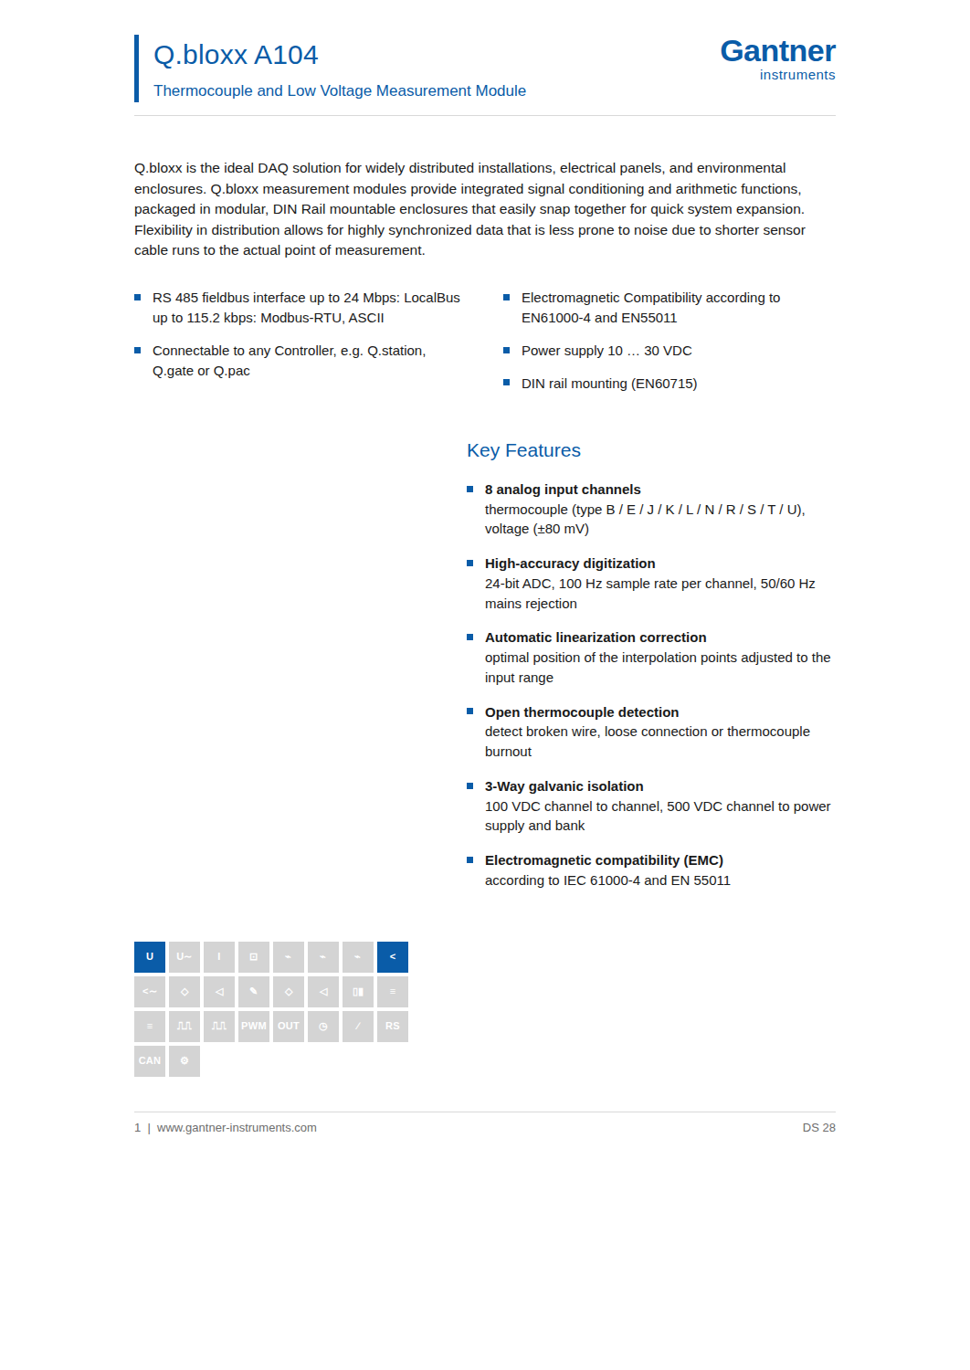Q.bloxx A104
Thermocouple and Low Voltage Measurement Module
Gantner
instruments
Q.bloxx is the ideal DAQ solution for widely distributed installations, electrical panels, and environmental enclosures. Q.bloxx measurement modules provide integrated signal conditioning and arithmetic functions, packaged in modular, DIN Rail mountable enclosures that easily snap together for quick system expansion. Flexibility in distribution allows for highly synchronized data that is less prone to noise due to shorter sensor cable runs to the actual point of measurement.
RS 485 fieldbus interface up to 24 Mbps: LocalBus up to 115.2 kbps: Modbus-RTU, ASCII
Connectable to any Controller, e.g. Q.station, Q.gate or Q.pac
Electromagnetic Compatibility according to EN61000-4 and EN55011
Power supply 10 … 30 VDC
DIN rail mounting (EN60715)
Key Features
8 analog input channels thermocouple (type B / E / J / K / L / N / R / S / T / U), voltage (±80 mV)
High-accuracy digitization 24-bit ADC, 100 Hz sample rate per channel, 50/60 Hz mains rejection
Automatic linearization correction optimal position of the interpolation points adjusted to the input range
Open thermocouple detection detect broken wire, loose connection or thermocouple burnout
3-Way galvanic isolation 100 VDC channel to channel, 500 VDC channel to power supply and bank
Electromagnetic compatibility (EMC) according to IEC 61000-4 and EN 55011
U
U∼
I
⊡
⌁
⌁
⌁
<
<∼
◇
◁
✎
◇
◁
▯▮
≡
≡
⎍⎍
⎍⎍
PWM
OUT
◷
∕
RS
CAN
⚙
1 | www.gantner-instruments.com
DS 28